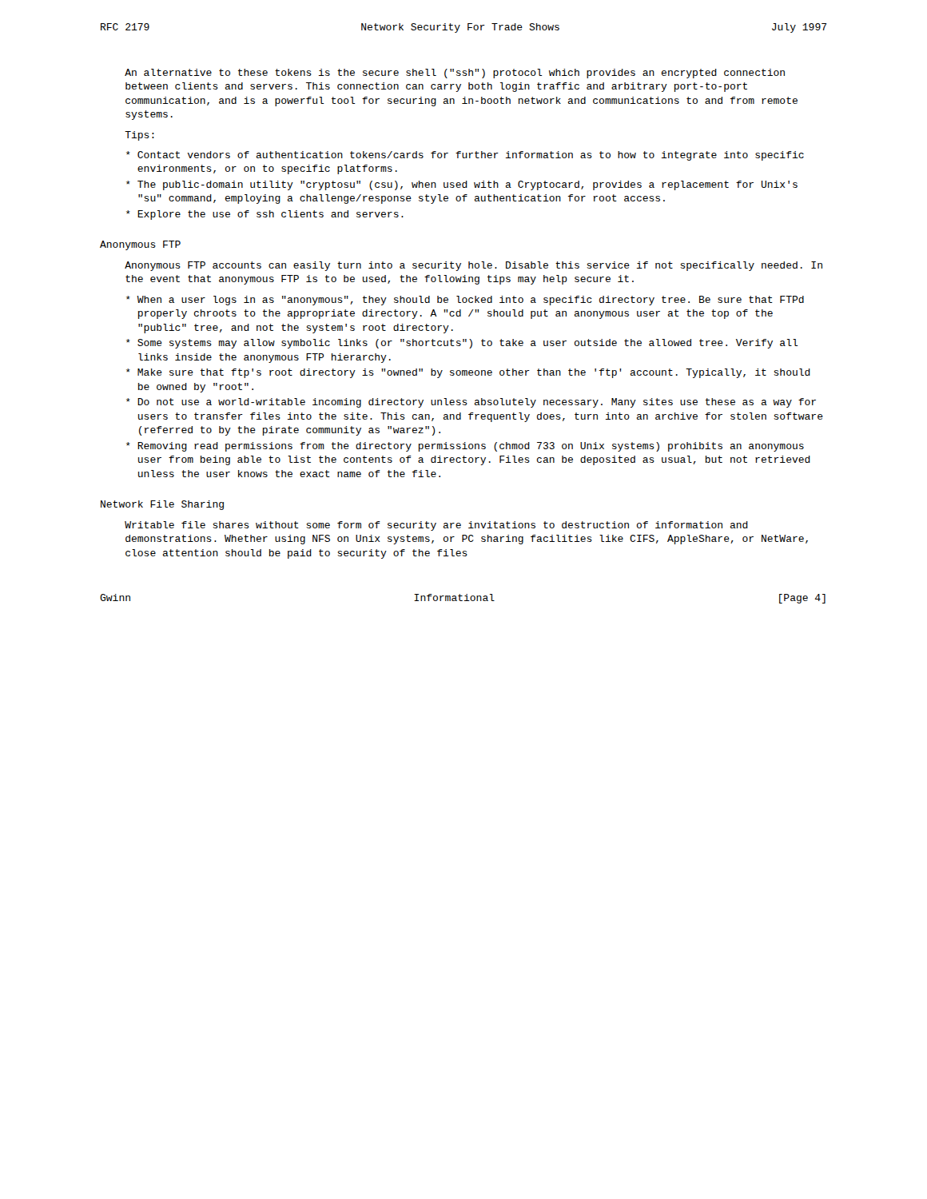RFC 2179 Network Security For Trade Shows July 1997
An alternative to these tokens is the secure shell ("ssh") protocol which provides an encrypted connection between clients and servers. This connection can carry both login traffic and arbitrary port-to-port communication, and is a powerful tool for securing an in-booth network and communications to and from remote systems.
Tips:
* Contact vendors of authentication tokens/cards for further information as to how to integrate into specific environments, or on to specific platforms.
* The public-domain utility "cryptosu" (csu), when used with a Cryptocard, provides a replacement for Unix's "su" command, employing a challenge/response style of authentication for root access.
* Explore the use of ssh clients and servers.
Anonymous FTP
Anonymous FTP accounts can easily turn into a security hole. Disable this service if not specifically needed. In the event that anonymous FTP is to be used, the following tips may help secure it.
* When a user logs in as "anonymous", they should be locked into a specific directory tree. Be sure that FTPd properly chroots to the appropriate directory. A "cd /" should put an anonymous user at the top of the "public" tree, and not the system's root directory.
* Some systems may allow symbolic links (or "shortcuts") to take a user outside the allowed tree. Verify all links inside the anonymous FTP hierarchy.
* Make sure that ftp's root directory is "owned" by someone other than the 'ftp' account. Typically, it should be owned by "root".
* Do not use a world-writable incoming directory unless absolutely necessary. Many sites use these as a way for users to transfer files into the site. This can, and frequently does, turn into an archive for stolen software (referred to by the pirate community as "warez").
* Removing read permissions from the directory permissions (chmod 733 on Unix systems) prohibits an anonymous user from being able to list the contents of a directory. Files can be deposited as usual, but not retrieved unless the user knows the exact name of the file.
Network File Sharing
Writable file shares without some form of security are invitations to destruction of information and demonstrations. Whether using NFS on Unix systems, or PC sharing facilities like CIFS, AppleShare, or NetWare, close attention should be paid to security of the files
Gwinn Informational [Page 4]